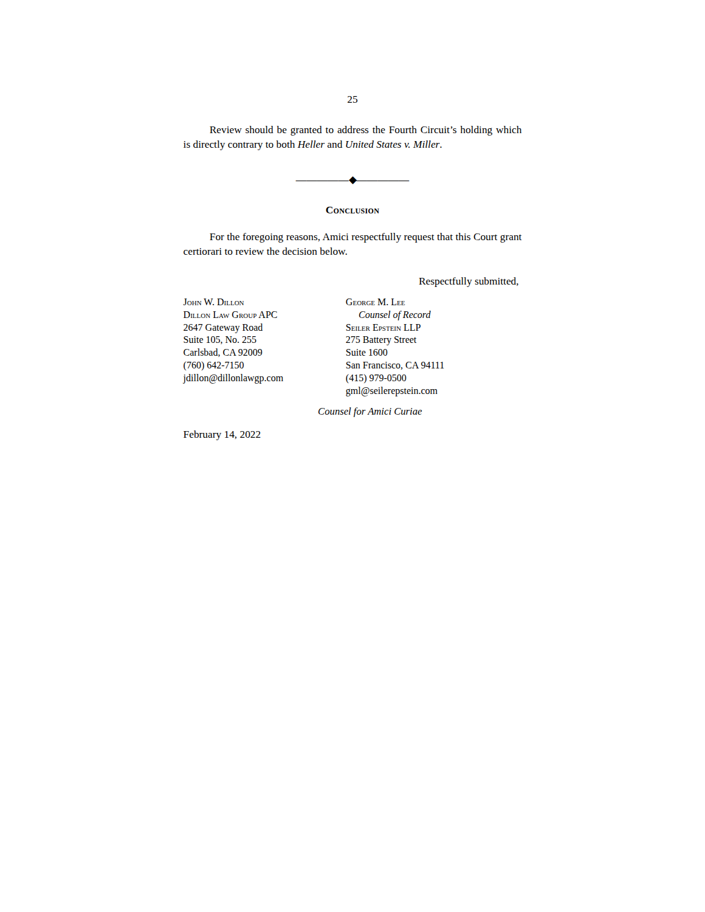25
Review should be granted to address the Fourth Circuit’s holding which is directly contrary to both Heller and United States v. Miller.
—————◆—————
Conclusion
For the foregoing reasons, Amici respectfully request that this Court grant certiorari to review the decision below.
Respectfully submitted,
| John W. Dillon Dillon Law Group APC 2647 Gateway Road Suite 105, No. 255 Carlsbad, CA 92009 (760) 642-7150 jdillon@dillonlawgp.com | George M. Lee Counsel of Record Seiler Epstein LLP 275 Battery Street Suite 1600 San Francisco, CA 94111 (415) 979-0500 gml@seilerepstein.com |
Counsel for Amici Curiae
February 14, 2022